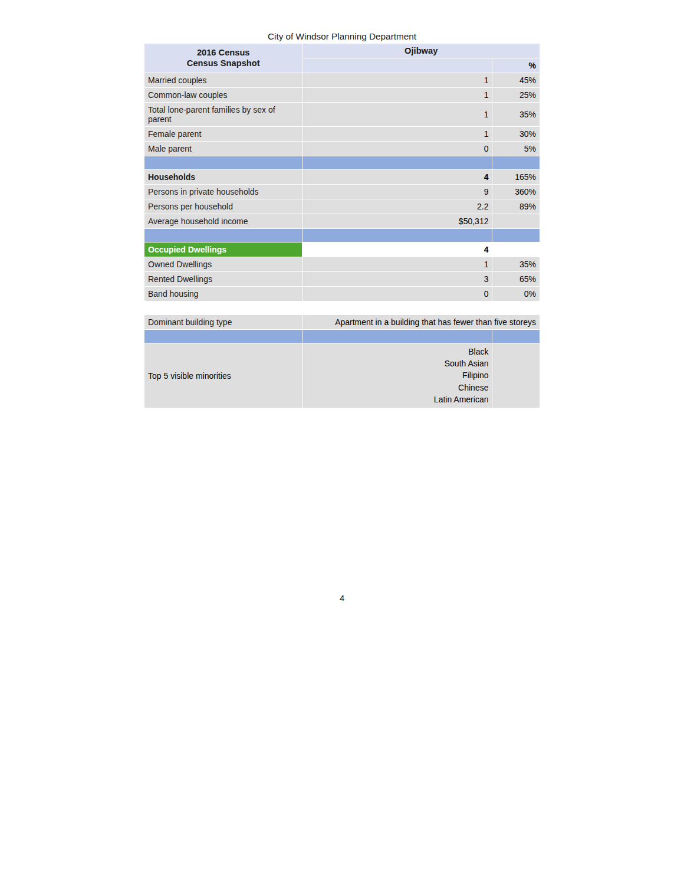City of Windsor Planning Department
| 2016 Census Census Snapshot | Ojibway |
| | % |
| Married couples | 1 | 45% |
| Common-law couples | 1 | 25% |
| Total lone-parent families by sex of parent | 1 | 35% |
| Female parent | 1 | 30% |
| Male parent | 0 | 5% |
| Households | 4 | 165% |
| Persons in private households | 9 | 360% |
| Persons per household | 2.2 | 89% |
| Average household income | $50,312 | |
| Occupied Dwellings | 4 | |
| Owned Dwellings | 1 | 35% |
| Rented Dwellings | 3 | 65% |
| Band housing | 0 | 0% |
| Dominant building type | Apartment in a building that has fewer than five storeys |
| Top 5 visible minorities | Black South Asian Filipino Chinese Latin American | |
4